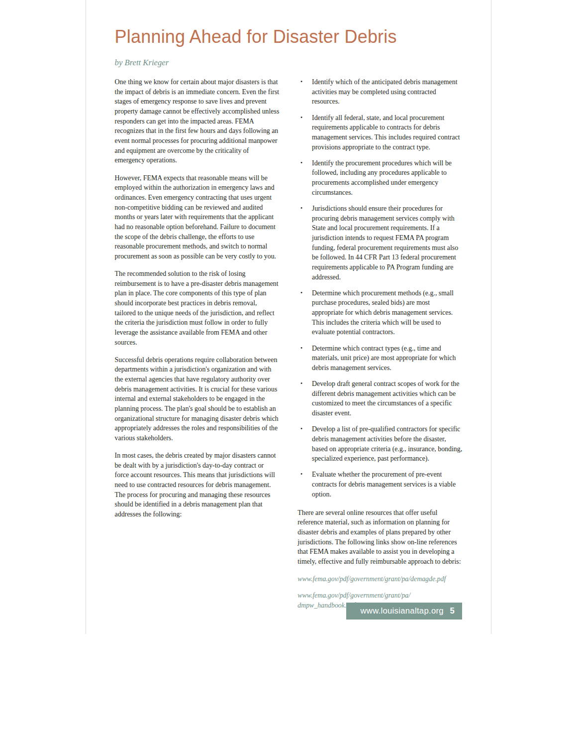Planning Ahead for Disaster Debris
by Brett Krieger
One thing we know for certain about major disasters is that the impact of debris is an immediate concern. Even the first stages of emergency response to save lives and prevent property damage cannot be effectively accomplished unless responders can get into the impacted areas. FEMA recognizes that in the first few hours and days following an event normal processes for procuring additional manpower and equipment are overcome by the criticality of emergency operations.
However, FEMA expects that reasonable means will be employed within the authorization in emergency laws and ordinances. Even emergency contracting that uses urgent non-competitive bidding can be reviewed and audited months or years later with requirements that the applicant had no reasonable option beforehand. Failure to document the scope of the debris challenge, the efforts to use reasonable procurement methods, and switch to normal procurement as soon as possible can be very costly to you.
The recommended solution to the risk of losing reimbursement is to have a pre-disaster debris management plan in place. The core components of this type of plan should incorporate best practices in debris removal, tailored to the unique needs of the jurisdiction, and reflect the criteria the jurisdiction must follow in order to fully leverage the assistance available from FEMA and other sources.
Successful debris operations require collaboration between departments within a jurisdiction's organization and with the external agencies that have regulatory authority over debris management activities. It is crucial for these various internal and external stakeholders to be engaged in the planning process. The plan's goal should be to establish an organizational structure for managing disaster debris which appropriately addresses the roles and responsibilities of the various stakeholders.
In most cases, the debris created by major disasters cannot be dealt with by a jurisdiction's day-to-day contract or force account resources. This means that jurisdictions will need to use contracted resources for debris management. The process for procuring and managing these resources should be identified in a debris management plan that addresses the following:
Identify which of the anticipated debris management activities may be completed using contracted resources.
Identify all federal, state, and local procurement requirements applicable to contracts for debris management services. This includes required contract provisions appropriate to the contract type.
Identify the procurement procedures which will be followed, including any procedures applicable to procurements accomplished under emergency circumstances.
Jurisdictions should ensure their procedures for procuring debris management services comply with State and local procurement requirements. If a jurisdiction intends to request FEMA PA program funding, federal procurement requirements must also be followed. In 44 CFR Part 13 federal procurement requirements applicable to PA Program funding are addressed.
Determine which procurement methods (e.g., small purchase procedures, sealed bids) are most appropriate for which debris management services. This includes the criteria which will be used to evaluate potential contractors.
Determine which contract types (e.g., time and materials, unit price) are most appropriate for which debris management services.
Develop draft general contract scopes of work for the different debris management activities which can be customized to meet the circumstances of a specific disaster event.
Develop a list of pre-qualified contractors for specific debris management activities before the disaster, based on appropriate criteria (e.g., insurance, bonding, specialized experience, past performance).
Evaluate whether the procurement of pre-event contracts for debris management services is a viable option.
There are several online resources that offer useful reference material, such as information on planning for disaster debris and examples of plans prepared by other jurisdictions. The following links show on-line references that FEMA makes available to assist you in developing a timely, effective and fully reimbursable approach to debris:
www.fema.gov/pdf/government/grant/pa/demagde.pdf
www.fema.gov/pdf/government/grant/pa/
dmpw_handbook.pdf
www.louisianaltap.org 5